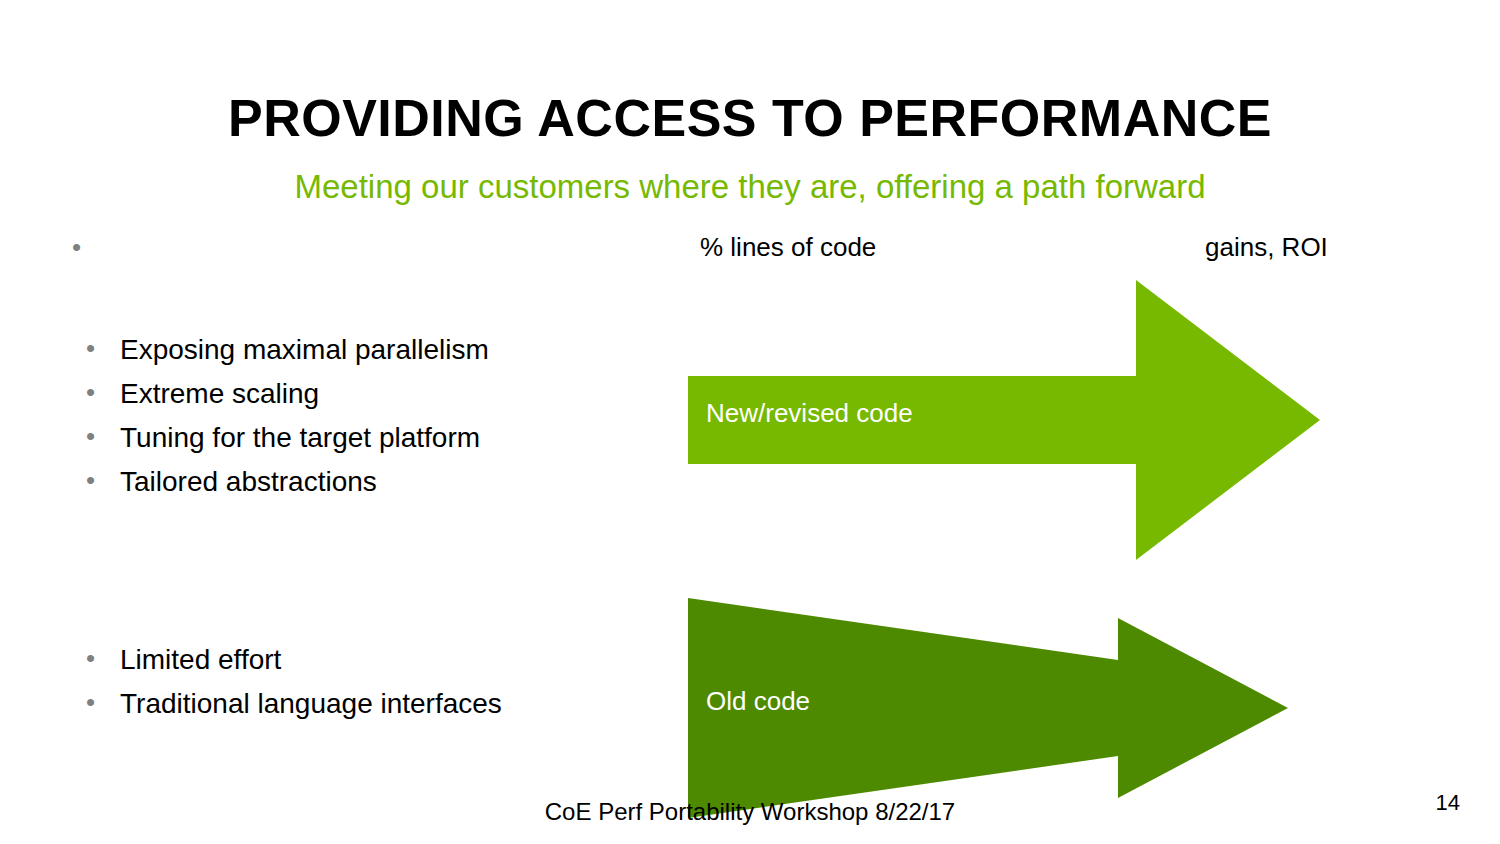PROVIDING ACCESS TO PERFORMANCE
Meeting our customers where they are, offering a path forward
•
% lines of code gains, ROI
Exposing maximal parallelism
Extreme scaling
Tuning for the target platform
Tailored abstractions
Limited effort
Traditional language interfaces
New/revised code
Old code
CoE Perf Portability Workshop 8/22/17
14